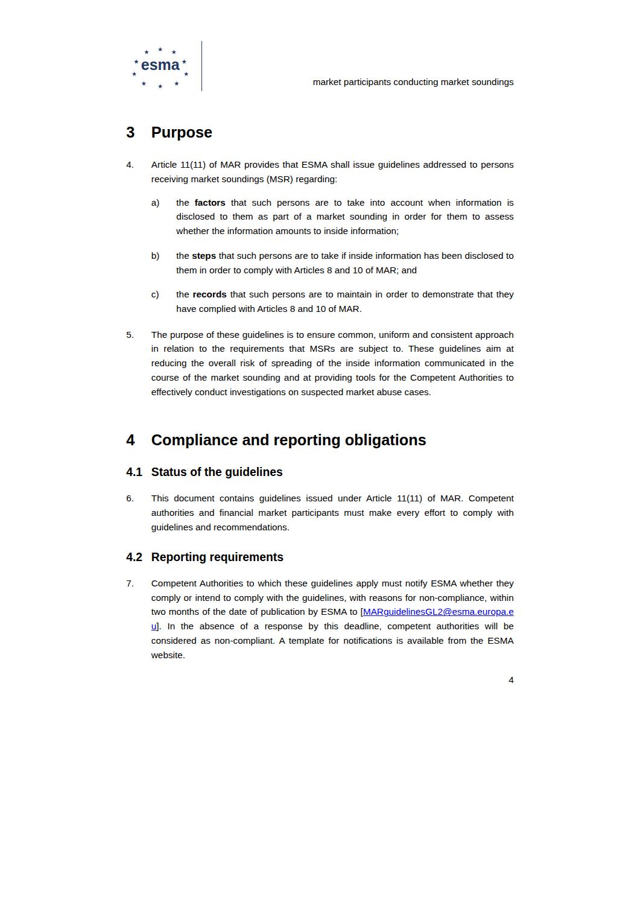esma
market participants conducting market soundings
3 Purpose
4. Article 11(11) of MAR provides that ESMA shall issue guidelines addressed to persons receiving market soundings (MSR) regarding:
a) the factors that such persons are to take into account when information is disclosed to them as part of a market sounding in order for them to assess whether the information amounts to inside information;
b) the steps that such persons are to take if inside information has been disclosed to them in order to comply with Articles 8 and 10 of MAR; and
c) the records that such persons are to maintain in order to demonstrate that they have complied with Articles 8 and 10 of MAR.
5. The purpose of these guidelines is to ensure common, uniform and consistent approach in relation to the requirements that MSRs are subject to. These guidelines aim at reducing the overall risk of spreading of the inside information communicated in the course of the market sounding and at providing tools for the Competent Authorities to effectively conduct investigations on suspected market abuse cases.
4 Compliance and reporting obligations
4.1 Status of the guidelines
6. This document contains guidelines issued under Article 11(11) of MAR. Competent authorities and financial market participants must make every effort to comply with guidelines and recommendations.
4.2 Reporting requirements
7. Competent Authorities to which these guidelines apply must notify ESMA whether they comply or intend to comply with the guidelines, with reasons for non-compliance, within two months of the date of publication by ESMA to [MARguidelinesGL2@esma.europa.eu]. In the absence of a response by this deadline, competent authorities will be considered as non-compliant. A template for notifications is available from the ESMA website.
4